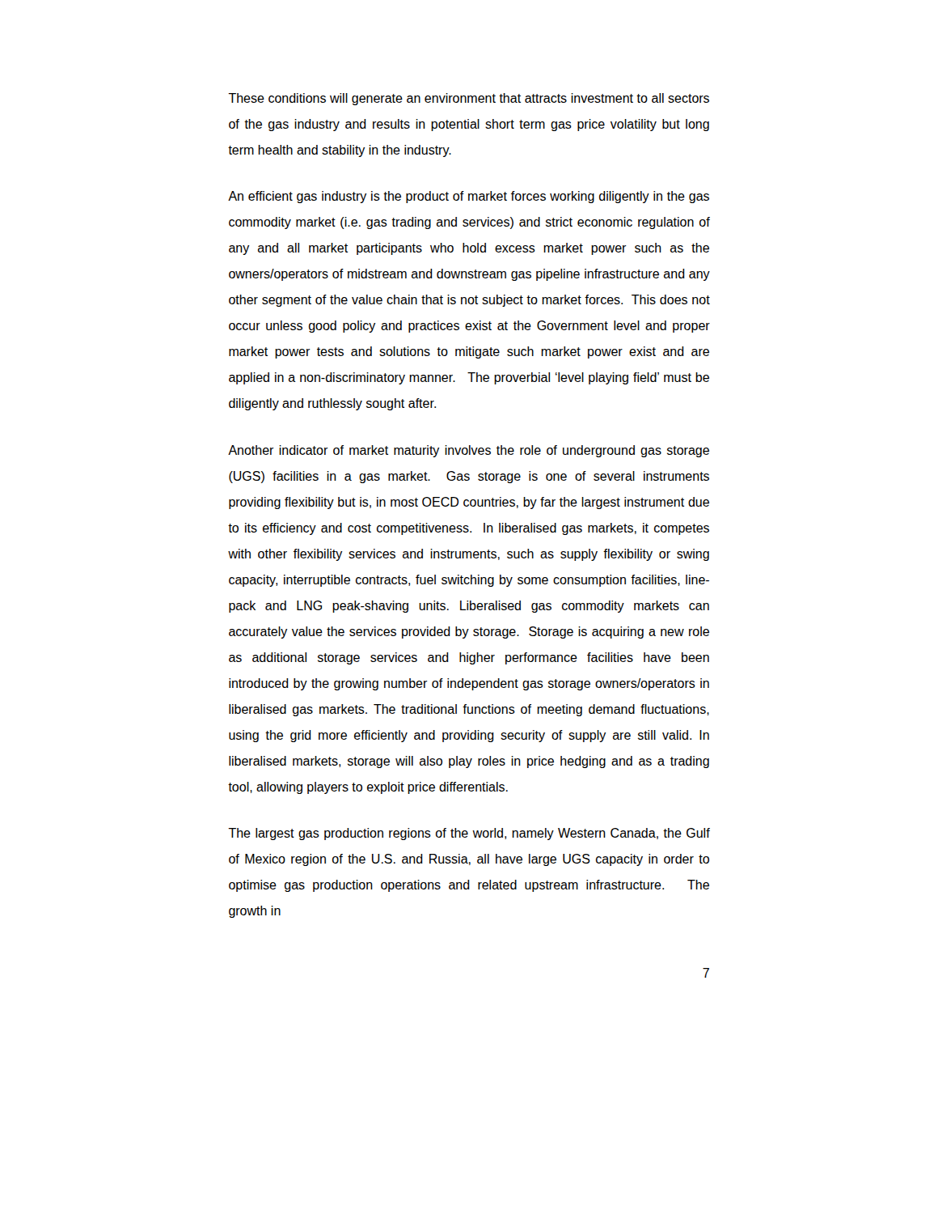These conditions will generate an environment that attracts investment to all sectors of the gas industry and results in potential short term gas price volatility but long term health and stability in the industry.
An efficient gas industry is the product of market forces working diligently in the gas commodity market (i.e. gas trading and services) and strict economic regulation of any and all market participants who hold excess market power such as the owners/operators of midstream and downstream gas pipeline infrastructure and any other segment of the value chain that is not subject to market forces. This does not occur unless good policy and practices exist at the Government level and proper market power tests and solutions to mitigate such market power exist and are applied in a non-discriminatory manner. The proverbial ‘level playing field’ must be diligently and ruthlessly sought after.
Another indicator of market maturity involves the role of underground gas storage (UGS) facilities in a gas market. Gas storage is one of several instruments providing flexibility but is, in most OECD countries, by far the largest instrument due to its efficiency and cost competitiveness. In liberalised gas markets, it competes with other flexibility services and instruments, such as supply flexibility or swing capacity, interruptible contracts, fuel switching by some consumption facilities, line-pack and LNG peak-shaving units. Liberalised gas commodity markets can accurately value the services provided by storage. Storage is acquiring a new role as additional storage services and higher performance facilities have been introduced by the growing number of independent gas storage owners/operators in liberalised gas markets. The traditional functions of meeting demand fluctuations, using the grid more efficiently and providing security of supply are still valid. In liberalised markets, storage will also play roles in price hedging and as a trading tool, allowing players to exploit price differentials.
The largest gas production regions of the world, namely Western Canada, the Gulf of Mexico region of the U.S. and Russia, all have large UGS capacity in order to optimise gas production operations and related upstream infrastructure. The growth in
7